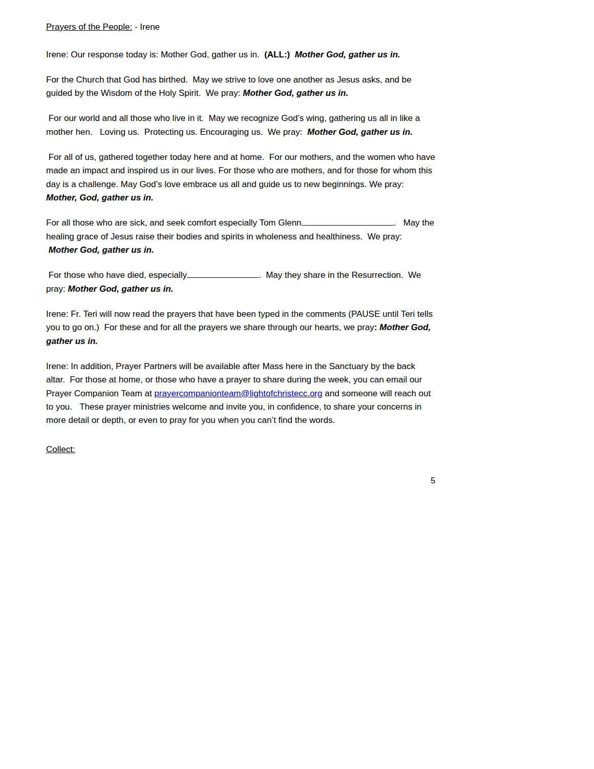Prayers of the People: - Irene
Irene: Our response today is: Mother God, gather us in. (ALL:) Mother God, gather us in.
For the Church that God has birthed. May we strive to love one another as Jesus asks, and be guided by the Wisdom of the Holy Spirit. We pray: Mother God, gather us in.
For our world and all those who live in it. May we recognize God’s wing, gathering us all in like a mother hen. Loving us. Protecting us. Encouraging us. We pray: Mother God, gather us in.
For all of us, gathered together today here and at home. For our mothers, and the women who have made an impact and inspired us in our lives. For those who are mothers, and for those for whom this day is a challenge. May God’s love embrace us all and guide us to new beginnings. We pray: Mother, God, gather us in.
For all those who are sick, and seek comfort especially Tom Glenn . May the healing grace of Jesus raise their bodies and spirits in wholeness and healthiness. We pray: Mother God, gather us in.
For those who have died, especially . May they share in the Resurrection. We pray: Mother God, gather us in.
Irene: Fr. Teri will now read the prayers that have been typed in the comments (PAUSE until Teri tells you to go on.) For these and for all the prayers we share through our hearts, we pray: Mother God, gather us in.
Irene: In addition, Prayer Partners will be available after Mass here in the Sanctuary by the back altar. For those at home, or those who have a prayer to share during the week, you can email our Prayer Companion Team at prayercompanionteam@lightofchristecc.org and someone will reach out to you. These prayer ministries welcome and invite you, in confidence, to share your concerns in more detail or depth, or even to pray for you when you can’t find the words.
Collect:
5